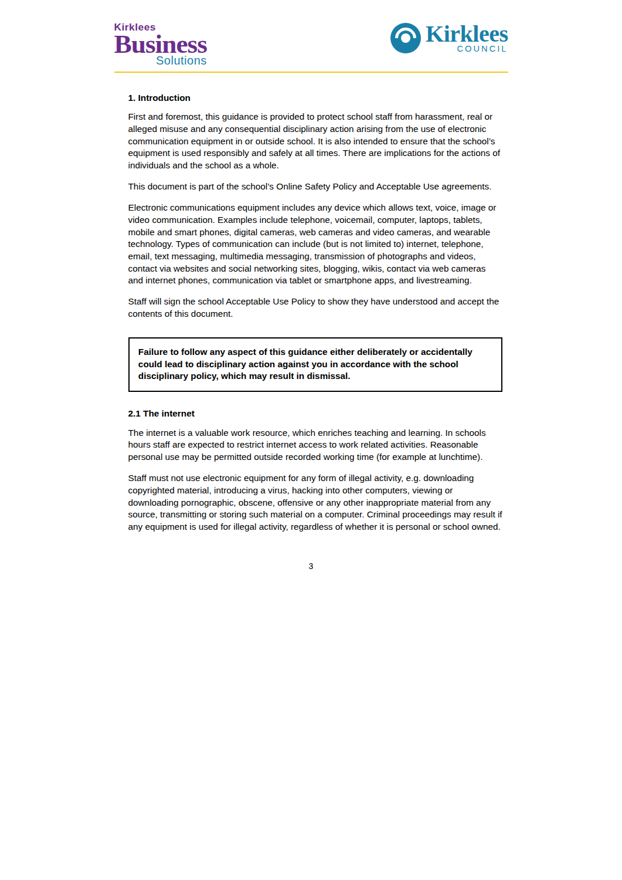Kirklees
Business
Solutions
Kirklees
COUNCIL
1. Introduction
First and foremost, this guidance is provided to protect school staff from harassment, real or alleged misuse and any consequential disciplinary action arising from the use of electronic communication equipment in or outside school. It is also intended to ensure that the school’s equipment is used responsibly and safely at all times. There are implications for the actions of individuals and the school as a whole.
This document is part of the school’s Online Safety Policy and Acceptable Use agreements.
Electronic communications equipment includes any device which allows text, voice, image or video communication. Examples include telephone, voicemail, computer, laptops, tablets, mobile and smart phones, digital cameras, web cameras and video cameras, and wearable technology. Types of communication can include (but is not limited to) internet, telephone, email, text messaging, multimedia messaging, transmission of photographs and videos, contact via websites and social networking sites, blogging, wikis, contact via web cameras and internet phones, communication via tablet or smartphone apps, and livestreaming.
Staff will sign the school Acceptable Use Policy to show they have understood and accept the contents of this document.
Failure to follow any aspect of this guidance either deliberately or accidentally could lead to disciplinary action against you in accordance with the school disciplinary policy, which may result in dismissal.
2.1 The internet
The internet is a valuable work resource, which enriches teaching and learning. In schools hours staff are expected to restrict internet access to work related activities. Reasonable personal use may be permitted outside recorded working time (for example at lunchtime).
Staff must not use electronic equipment for any form of illegal activity, e.g. downloading copyrighted material, introducing a virus, hacking into other computers, viewing or downloading pornographic, obscene, offensive or any other inappropriate material from any source, transmitting or storing such material on a computer. Criminal proceedings may result if any equipment is used for illegal activity, regardless of whether it is personal or school owned.
3